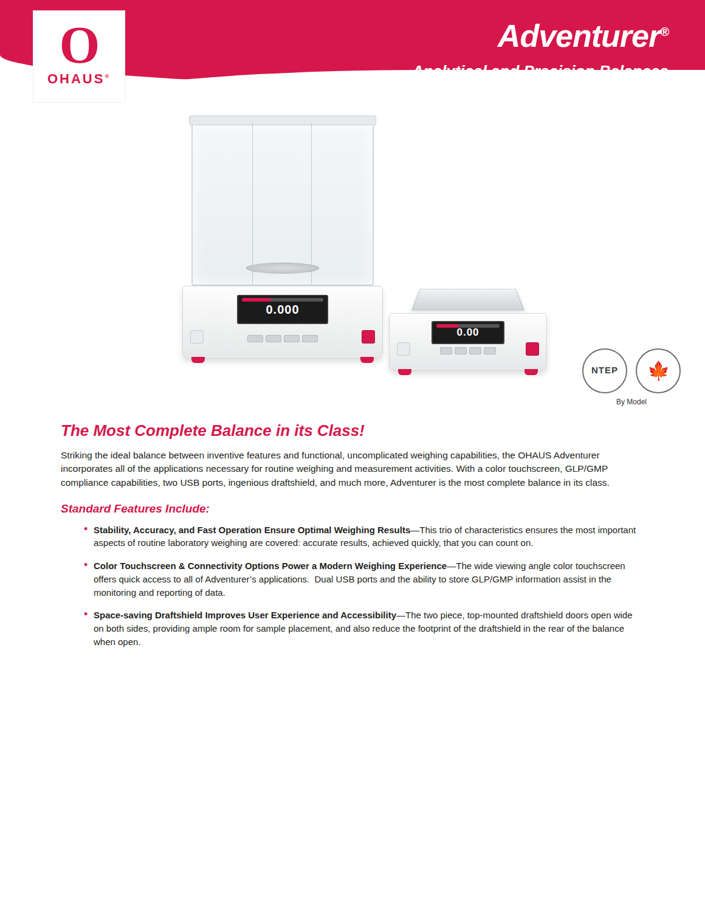O
OHAUS®
Adventurer®
Analytical and Precision Balances
0.000
0.00
NTEP
🍁
By Model
The Most Complete Balance in its Class!
Striking the ideal balance between inventive features and functional, uncomplicated weighing capabilities, the OHAUS Adventurer incorporates all of the applications necessary for routine weighing and measurement activities. With a color touchscreen, GLP/GMP compliance capabilities, two USB ports, ingenious draftshield, and much more, Adventurer is the most complete balance in its class.
Standard Features Include:
Stability, Accuracy, and Fast Operation Ensure Optimal Weighing Results—This trio of characteristics ensures the most important aspects of routine laboratory weighing are covered: accurate results, achieved quickly, that you can count on.
Color Touchscreen & Connectivity Options Power a Modern Weighing Experience—The wide viewing angle color touchscreen offers quick access to all of Adventurer’s applications. Dual USB ports and the ability to store GLP/GMP information assist in the monitoring and reporting of data.
Space-saving Draftshield Improves User Experience and Accessibility—The two piece, top-mounted draftshield doors open wide on both sides, providing ample room for sample placement, and also reduce the footprint of the draftshield in the rear of the balance when open.